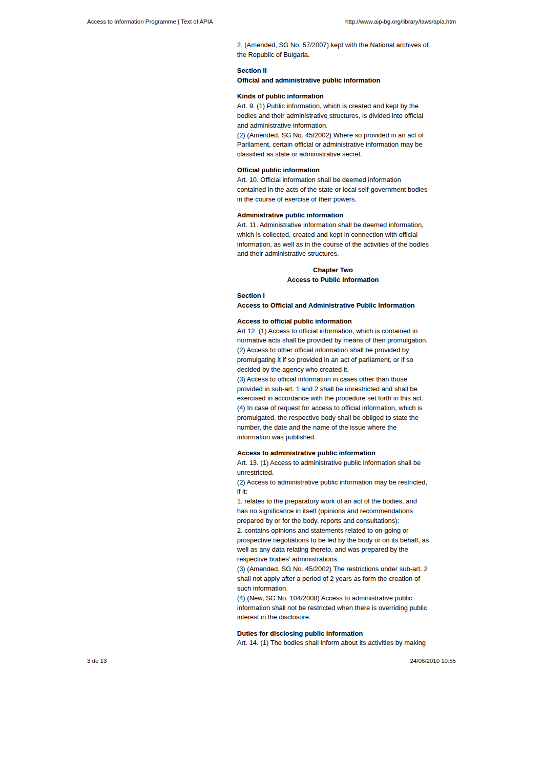Access to Information Programme | Text of APIA
http://www.aip-bg.org/library/laws/apia.htm
2. (Amended, SG No. 57/2007) kept with the National archives of the Republic of Bulgaria.
Section II
Official and administrative public information
Kinds of public information
Art. 9. (1) Public information, which is created and kept by the bodies and their administrative structures, is divided into official and administrative information.
(2) (Amended, SG No. 45/2002) Where so provided in an act of Parliament, certain official or administrative information may be classified as state or administrative secret.
Official public information
Art. 10. Official information shall be deemed information contained in the acts of the state or local self-government bodies in the course of exercise of their powers.
Administrative public information
Art. 11. Administrative information shall be deemed information, which is collected, created and kept in connection with official information, as well as in the course of the activities of the bodies and their administrative structures.
Chapter Two
Access to Public Information
Section I
Access to Official and Administrative Public Information
Access to official public information
Art 12. (1) Access to official information, which is contained in normative acts shall be provided by means of their promulgation.
(2) Access to other official information shall be provided by promulgating it if so provided in an act of parliament, or if so decided by the agency who created it.
(3) Access to official information in cases other than those provided in sub-art. 1 and 2 shall be unrestricted and shall be exercised in accordance with the procedure set forth in this act.
(4) In case of request for access to official information, which is promulgated, the respective body shall be obliged to state the number, the date and the name of the issue where the information was published.
Access to administrative public information
Art. 13. (1) Access to administrative public information shall be unrestricted.
(2) Access to administrative public information may be restricted, if it:
1. relates to the preparatory work of an act of the bodies, and has no significance in itself (opinions and recommendations prepared by or for the body, reports and consultations);
2. contains opinions and statements related to on-going or prospective negotiations to be led by the body or on its behalf, as well as any data relating thereto, and was prepared by the respective bodies' administrations.
(3) (Amended, SG No. 45/2002) The restrictions under sub-art. 2 shall not apply after a period of 2 years as form the creation of such information.
(4) (New, SG No. 104/2008) Access to administrative public information shall not be restricted when there is overriding public interest in the disclosure.
Duties for disclosing public information
Art. 14. (1) The bodies shall inform about its activities by making
3 de 13
24/06/2010 10:55